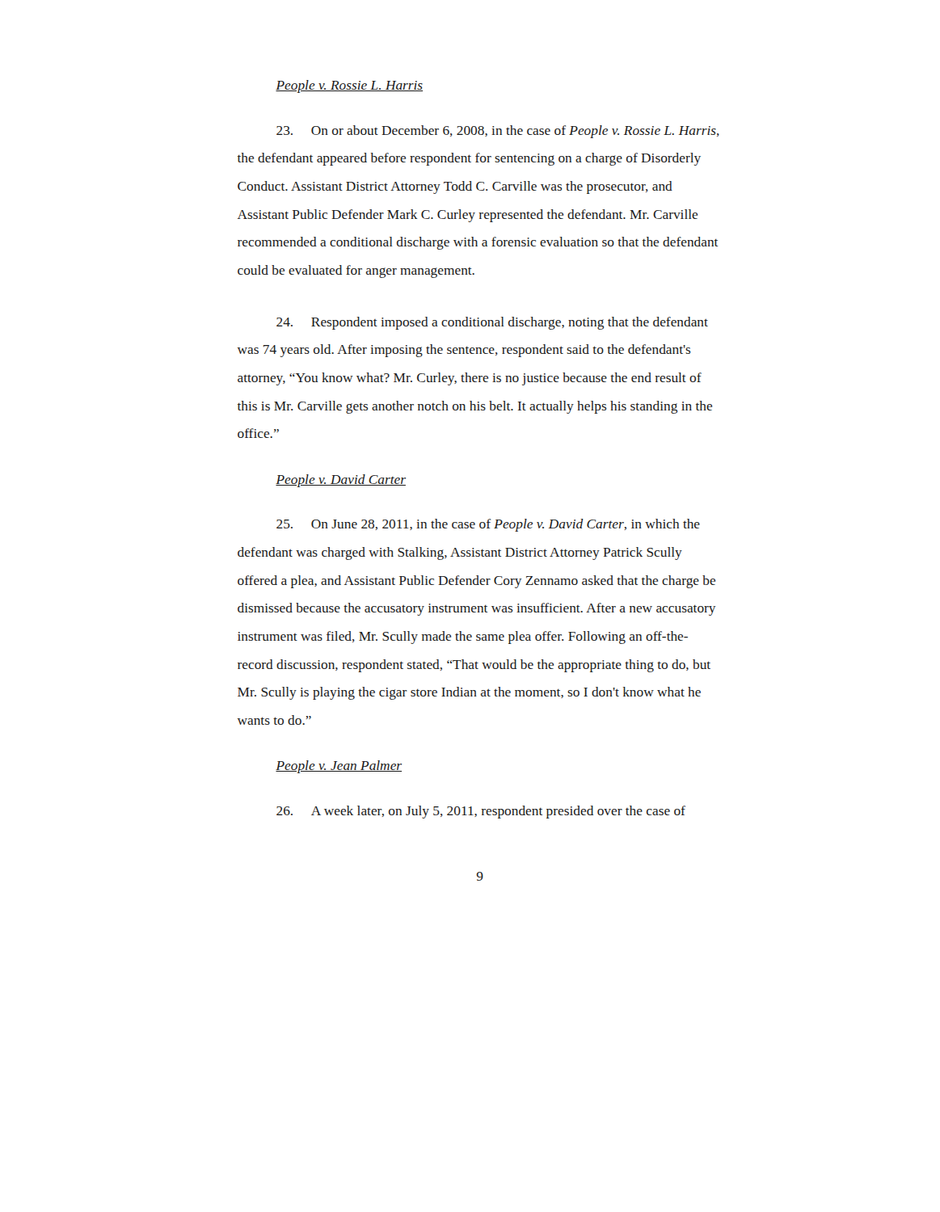People v. Rossie L. Harris
23. On or about December 6, 2008, in the case of People v. Rossie L. Harris, the defendant appeared before respondent for sentencing on a charge of Disorderly Conduct. Assistant District Attorney Todd C. Carville was the prosecutor, and Assistant Public Defender Mark C. Curley represented the defendant. Mr. Carville recommended a conditional discharge with a forensic evaluation so that the defendant could be evaluated for anger management.
24. Respondent imposed a conditional discharge, noting that the defendant was 74 years old. After imposing the sentence, respondent said to the defendant's attorney, “You know what? Mr. Curley, there is no justice because the end result of this is Mr. Carville gets another notch on his belt. It actually helps his standing in the office.”
People v. David Carter
25. On June 28, 2011, in the case of People v. David Carter, in which the defendant was charged with Stalking, Assistant District Attorney Patrick Scully offered a plea, and Assistant Public Defender Cory Zennamo asked that the charge be dismissed because the accusatory instrument was insufficient. After a new accusatory instrument was filed, Mr. Scully made the same plea offer. Following an off-the-record discussion, respondent stated, “That would be the appropriate thing to do, but Mr. Scully is playing the cigar store Indian at the moment, so I don't know what he wants to do.”
People v. Jean Palmer
26. A week later, on July 5, 2011, respondent presided over the case of
9